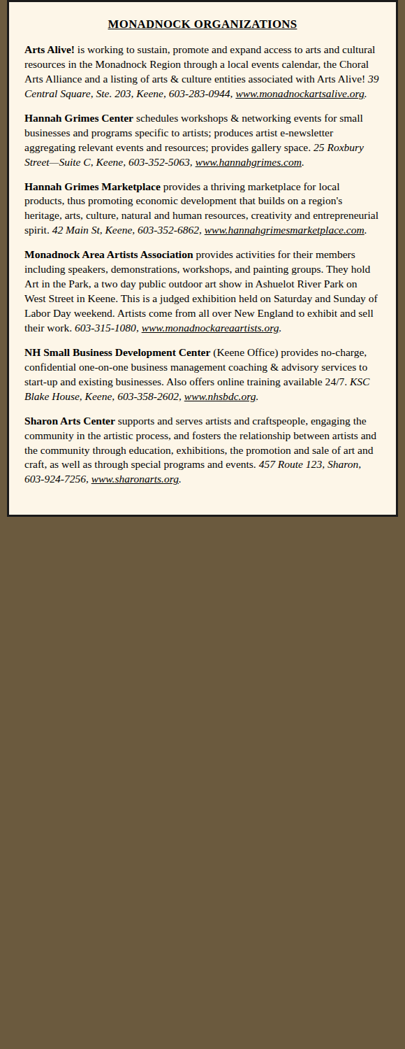MONADNOCK ORGANIZATIONS
Arts Alive! is working to sustain, promote and expand access to arts and cultural resources in the Monadnock Region through a local events calendar, the Choral Arts Alliance and a listing of arts & culture entities associated with Arts Alive! 39 Central Square, Ste. 203, Keene, 603-283-0944, www.monadnockartsalive.org.
Hannah Grimes Center schedules workshops & networking events for small businesses and programs specific to artists; produces artist e-newsletter aggregating relevant events and resources; provides gallery space. 25 Roxbury Street—Suite C, Keene, 603-352-5063, www.hannahgrimes.com.
Hannah Grimes Marketplace provides a thriving marketplace for local products, thus promoting economic development that builds on a region's heritage, arts, culture, natural and human resources, creativity and entrepreneurial spirit. 42 Main St, Keene, 603-352-6862, www.hannahgrimesmarketplace.com.
Monadnock Area Artists Association provides activities for their members including speakers, demonstrations, workshops, and painting groups. They hold Art in the Park, a two day public outdoor art show in Ashuelot River Park on West Street in Keene. This is a judged exhibition held on Saturday and Sunday of Labor Day weekend. Artists come from all over New England to exhibit and sell their work. 603-315-1080, www.monadnockareaartists.org.
NH Small Business Development Center (Keene Office) provides no-charge, confidential one-on-one business management coaching & advisory services to start-up and existing businesses. Also offers online training available 24/7. KSC Blake House, Keene, 603-358-2602, www.nhsbdc.org.
Sharon Arts Center supports and serves artists and craftspeople, engaging the community in the artistic process, and fosters the relationship between artists and the community through education, exhibitions, the promotion and sale of art and craft, as well as through special programs and events. 457 Route 123, Sharon, 603-924-7256, www.sharonarts.org.